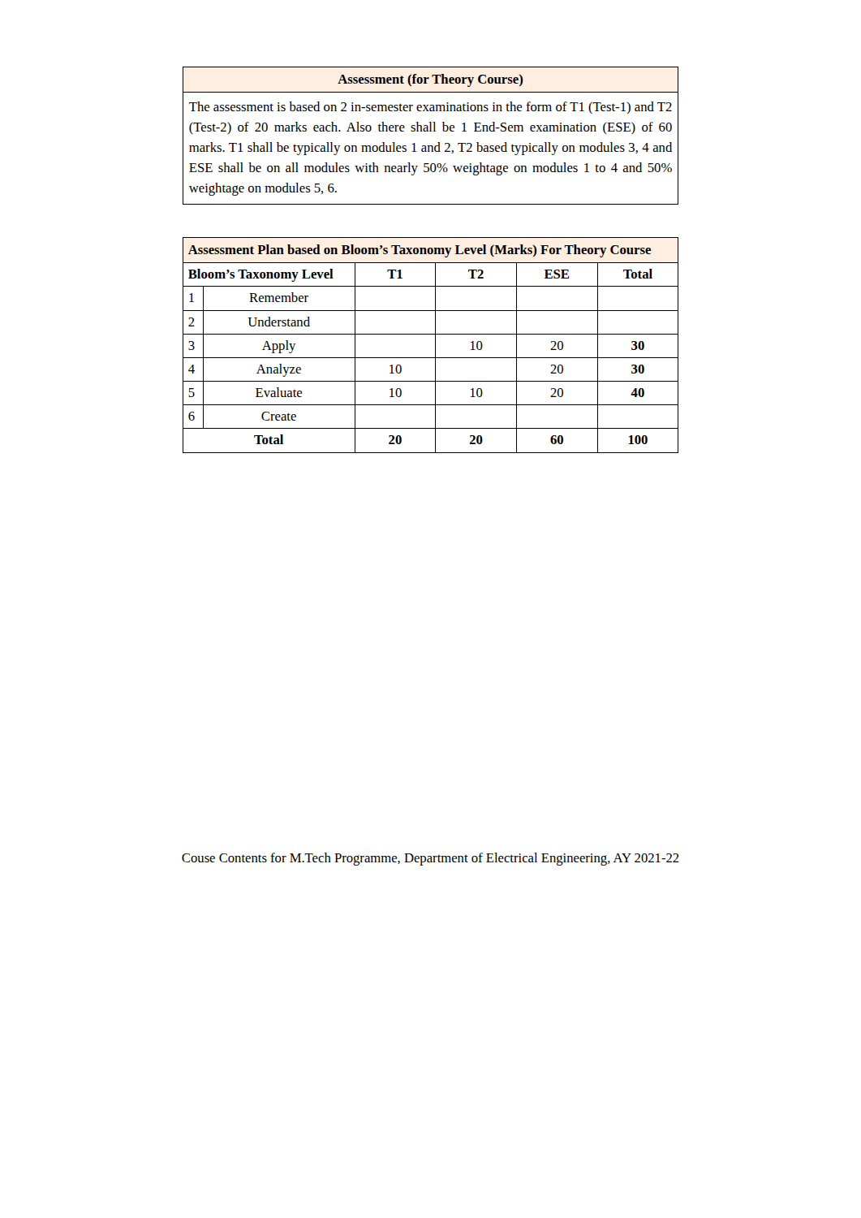| Assessment (for Theory Course) |
| --- |
| The assessment is based on 2 in-semester examinations in the form of T1 (Test-1) and T2 (Test-2) of 20 marks each. Also there shall be 1 End-Sem examination (ESE) of 60 marks. T1 shall be typically on modules 1 and 2, T2 based typically on modules 3, 4 and ESE shall be on all modules with nearly 50% weightage on modules 1 to 4 and 50% weightage on modules 5, 6. |
| Assessment Plan based on Bloom’s Taxonomy Level (Marks) For Theory Course |
| --- |
| Bloom’s Taxonomy Level | T1 | T2 | ESE | Total |
| 1 | Remember | | | | |
| 2 | Understand | | | | |
| 3 | Apply | | 10 | 20 | 30 |
| 4 | Analyze | 10 | | 20 | 30 |
| 5 | Evaluate | 10 | 10 | 20 | 40 |
| 6 | Create | | | | |
| Total | 20 | 20 | 60 | 100 |
Couse Contents for M.Tech Programme, Department of Electrical Engineering, AY 2021-22